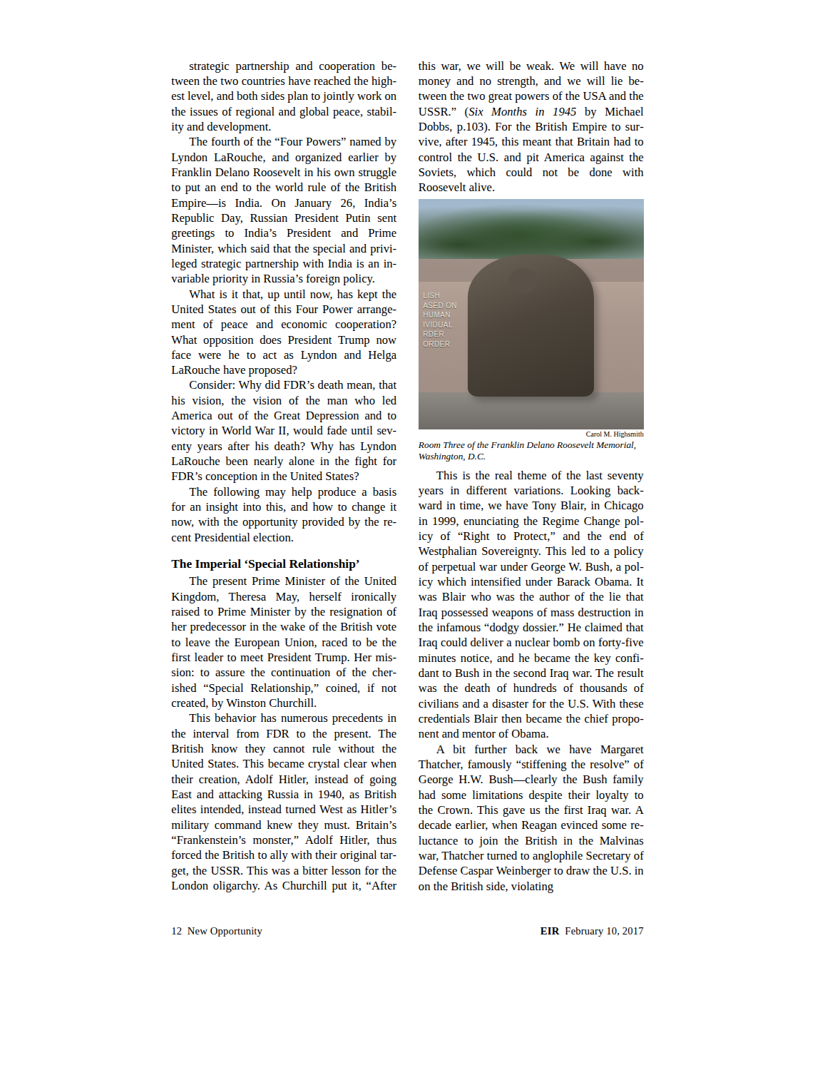strategic partnership and cooperation between the two countries have reached the highest level, and both sides plan to jointly work on the issues of regional and global peace, stability and development.
The fourth of the “Four Powers” named by Lyndon LaRouche, and organized earlier by Franklin Delano Roosevelt in his own struggle to put an end to the world rule of the British Empire—is India. On January 26, India’s Republic Day, Russian President Putin sent greetings to India’s President and Prime Minister, which said that the special and privileged strategic partnership with India is an invariable priority in Russia’s foreign policy.
What is it that, up until now, has kept the United States out of this Four Power arrangement of peace and economic cooperation? What opposition does President Trump now face were he to act as Lyndon and Helga LaRouche have proposed?
Consider: Why did FDR’s death mean, that his vision, the vision of the man who led America out of the Great Depression and to victory in World War II, would fade until seventy years after his death? Why has Lyndon LaRouche been nearly alone in the fight for FDR’s conception in the United States?
The following may help produce a basis for an insight into this, and how to change it now, with the opportunity provided by the recent Presidential election.
The Imperial ‘Special Relationship’
The present Prime Minister of the United Kingdom, Theresa May, herself ironically raised to Prime Minister by the resignation of her predecessor in the wake of the British vote to leave the European Union, raced to be the first leader to meet President Trump. Her mission: to assure the continuation of the cherished “Special Relationship,” coined, if not created, by Winston Churchill.
This behavior has numerous precedents in the interval from FDR to the present. The British know they cannot rule without the United States. This became crystal clear when their creation, Adolf Hitler, instead of going East and attacking Russia in 1940, as British elites intended, instead turned West as Hitler’s military command knew they must. Britain’s “Frankenstein’s monster,” Adolf Hitler, thus forced the British to ally with their original target, the USSR. This was a bitter lesson for the London oligarchy. As Churchill put it, “After this war, we will be weak. We will have no money and no strength, and we will lie between the two great powers of the USA and the USSR.” (Six Months in 1945 by Michael Dobbs, p.103). For the British Empire to survive, after 1945, this meant that Britain had to control the U.S. and pit America against the Soviets, which could not be done with Roosevelt alive.
lish
ased on
human
ividual
rder
order
Carol M. Highsmith
Room Three of the Franklin Delano Roosevelt Memorial, Washington, D.C.
This is the real theme of the last seventy years in different variations. Looking backward in time, we have Tony Blair, in Chicago in 1999, enunciating the Regime Change policy of “Right to Protect,” and the end of Westphalian Sovereignty. This led to a policy of perpetual war under George W. Bush, a policy which intensified under Barack Obama. It was Blair who was the author of the lie that Iraq possessed weapons of mass destruction in the infamous “dodgy dossier.” He claimed that Iraq could deliver a nuclear bomb on forty-five minutes notice, and he became the key confidant to Bush in the second Iraq war. The result was the death of hundreds of thousands of civilians and a disaster for the U.S. With these credentials Blair then became the chief proponent and mentor of Obama.
A bit further back we have Margaret Thatcher, famously “stiffening the resolve” of George H.W. Bush—clearly the Bush family had some limitations despite their loyalty to the Crown. This gave us the first Iraq war. A decade earlier, when Reagan evinced some reluctance to join the British in the Malvinas war, Thatcher turned to anglophile Secretary of Defense Caspar Weinberger to draw the U.S. in on the British side, violating
12 New Opportunity
EIR February 10, 2017